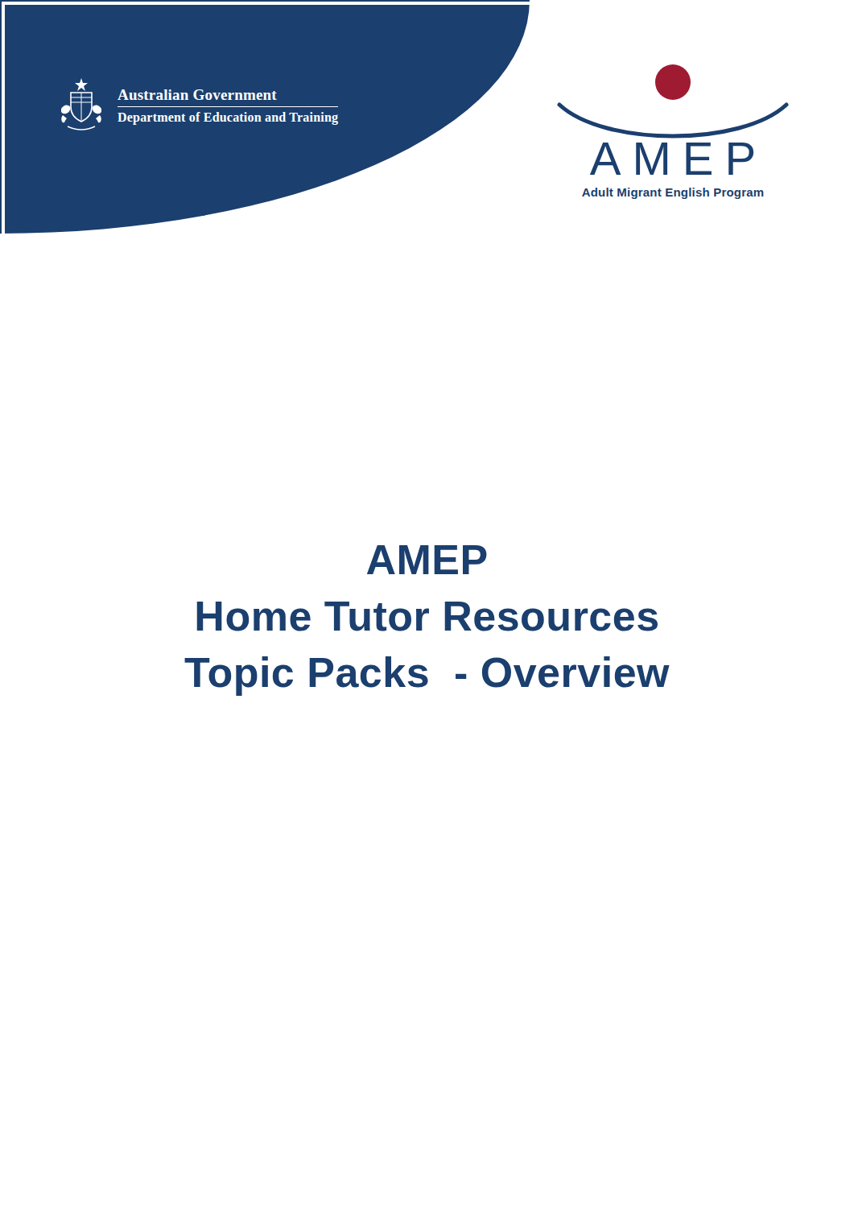Australian Government
Department of Education and Training
AMEP
Adult Migrant English Program
AMEP
Home Tutor Resources
Topic Packs - Overview